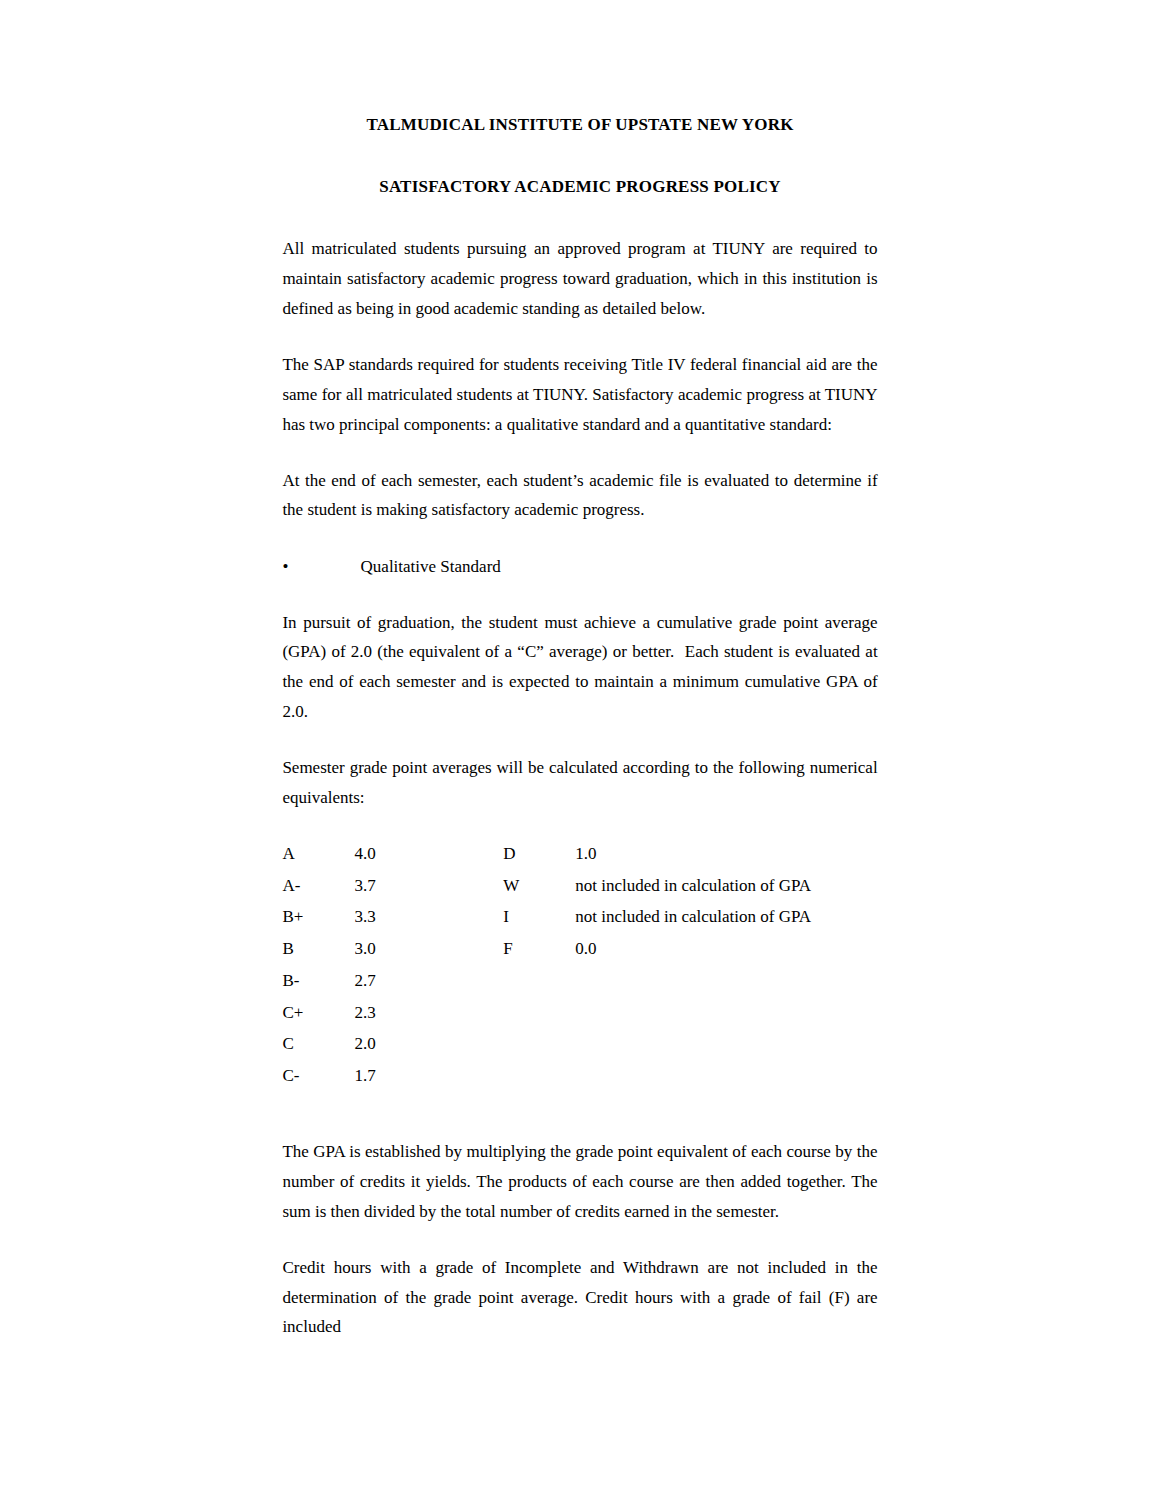TALMUDICAL INSTITUTE OF UPSTATE NEW YORK
SATISFACTORY ACADEMIC PROGRESS POLICY
All matriculated students pursuing an approved program at TIUNY are required to maintain satisfactory academic progress toward graduation, which in this institution is defined as being in good academic standing as detailed below.
The SAP standards required for students receiving Title IV federal financial aid are the same for all matriculated students at TIUNY. Satisfactory academic progress at TIUNY has two principal components: a qualitative standard and a quantitative standard:
At the end of each semester, each student’s academic file is evaluated to determine if the student is making satisfactory academic progress.
•Qualitative Standard
In pursuit of graduation, the student must achieve a cumulative grade point average (GPA) of 2.0 (the equivalent of a “C” average) or better. Each student is evaluated at the end of each semester and is expected to maintain a minimum cumulative GPA of 2.0.
Semester grade point averages will be calculated according to the following numerical equivalents:
| A | 4.0 | D | 1.0 |
| A- | 3.7 | W | not included in calculation of GPA |
| B+ | 3.3 | I | not included in calculation of GPA |
| B | 3.0 | F | 0.0 |
| B- | 2.7 | | |
| C+ | 2.3 | | |
| C | 2.0 | | |
| C- | 1.7 | | |
The GPA is established by multiplying the grade point equivalent of each course by the number of credits it yields. The products of each course are then added together. The sum is then divided by the total number of credits earned in the semester.
Credit hours with a grade of Incomplete and Withdrawn are not included in the determination of the grade point average. Credit hours with a grade of fail (F) are included